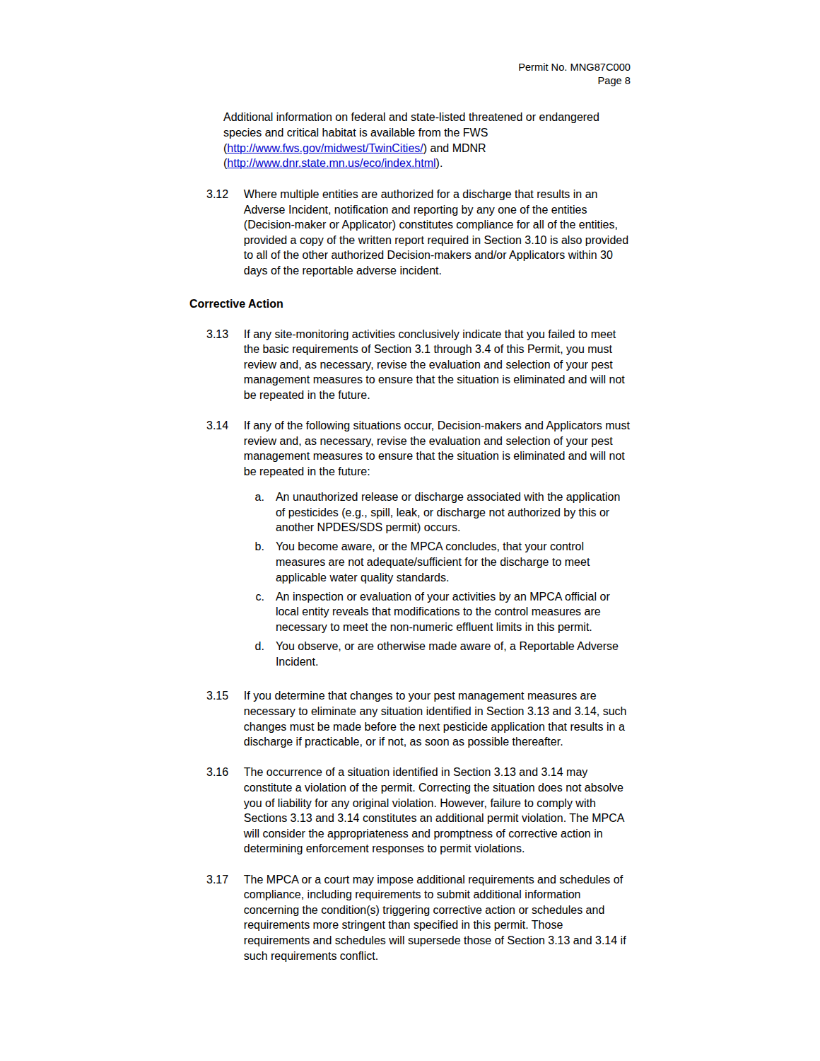Permit No. MNG87C000
Page 8
Additional information on federal and state-listed threatened or endangered species and critical habitat is available from the FWS (http://www.fws.gov/midwest/TwinCities/) and MDNR (http://www.dnr.state.mn.us/eco/index.html).
3.12
Where multiple entities are authorized for a discharge that results in an Adverse Incident, notification and reporting by any one of the entities (Decision-maker or Applicator) constitutes compliance for all of the entities, provided a copy of the written report required in Section 3.10 is also provided to all of the other authorized Decision-makers and/or Applicators within 30 days of the reportable adverse incident.
Corrective Action
3.13
If any site-monitoring activities conclusively indicate that you failed to meet the basic requirements of Section 3.1 through 3.4 of this Permit, you must review and, as necessary, revise the evaluation and selection of your pest management measures to ensure that the situation is eliminated and will not be repeated in the future.
3.14
If any of the following situations occur, Decision-makers and Applicators must review and, as necessary, revise the evaluation and selection of your pest management measures to ensure that the situation is eliminated and will not be repeated in the future:
An unauthorized release or discharge associated with the application of pesticides (e.g., spill, leak, or discharge not authorized by this or another NPDES/SDS permit) occurs.
You become aware, or the MPCA concludes, that your control measures are not adequate/sufficient for the discharge to meet applicable water quality standards.
An inspection or evaluation of your activities by an MPCA official or local entity reveals that modifications to the control measures are necessary to meet the non-numeric effluent limits in this permit.
You observe, or are otherwise made aware of, a Reportable Adverse Incident.
3.15
If you determine that changes to your pest management measures are necessary to eliminate any situation identified in Section 3.13 and 3.14, such changes must be made before the next pesticide application that results in a discharge if practicable, or if not, as soon as possible thereafter.
3.16
The occurrence of a situation identified in Section 3.13 and 3.14 may constitute a violation of the permit. Correcting the situation does not absolve you of liability for any original violation. However, failure to comply with Sections 3.13 and 3.14 constitutes an additional permit violation. The MPCA will consider the appropriateness and promptness of corrective action in determining enforcement responses to permit violations.
3.17
The MPCA or a court may impose additional requirements and schedules of compliance, including requirements to submit additional information concerning the condition(s) triggering corrective action or schedules and requirements more stringent than specified in this permit. Those requirements and schedules will supersede those of Section 3.13 and 3.14 if such requirements conflict.